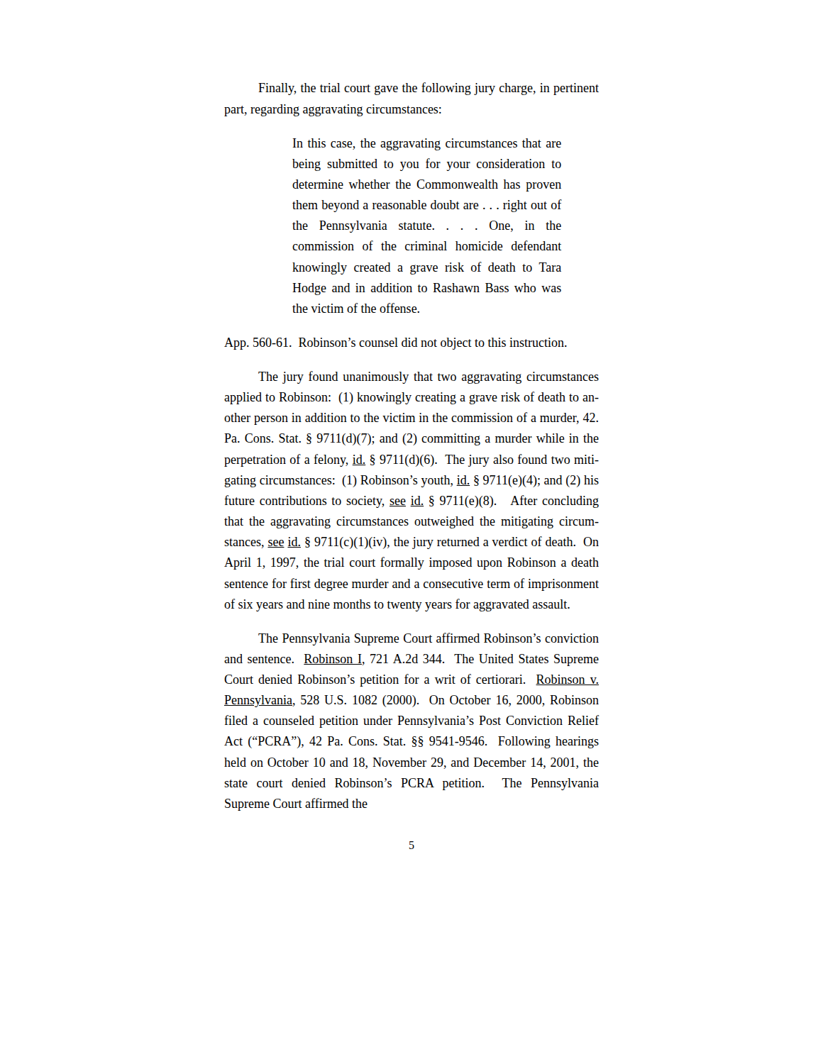Finally, the trial court gave the following jury charge, in pertinent part, regarding aggravating circumstances:
In this case, the aggravating circumstances that are being submitted to you for your consideration to determine whether the Commonwealth has proven them beyond a reasonable doubt are . . . right out of the Pennsylvania statute. . . . One, in the commission of the criminal homicide defendant knowingly created a grave risk of death to Tara Hodge and in addition to Rashawn Bass who was the victim of the offense.
App. 560-61. Robinson’s counsel did not object to this instruction.
The jury found unanimously that two aggravating circumstances applied to Robinson: (1) knowingly creating a grave risk of death to another person in addition to the victim in the commission of a murder, 42. Pa. Cons. Stat. § 9711(d)(7); and (2) committing a murder while in the perpetration of a felony, id. § 9711(d)(6). The jury also found two mitigating circumstances: (1) Robinson’s youth, id. § 9711(e)(4); and (2) his future contributions to society, see id. § 9711(e)(8). After concluding that the aggravating circumstances outweighed the mitigating circumstances, see id. § 9711(c)(1)(iv), the jury returned a verdict of death. On April 1, 1997, the trial court formally imposed upon Robinson a death sentence for first degree murder and a consecutive term of imprisonment of six years and nine months to twenty years for aggravated assault.
The Pennsylvania Supreme Court affirmed Robinson’s conviction and sentence. Robinson I, 721 A.2d 344. The United States Supreme Court denied Robinson’s petition for a writ of certiorari. Robinson v. Pennsylvania, 528 U.S. 1082 (2000). On October 16, 2000, Robinson filed a counseled petition under Pennsylvania’s Post Conviction Relief Act (“PCRA”), 42 Pa. Cons. Stat. §§ 9541-9546. Following hearings held on October 10 and 18, November 29, and December 14, 2001, the state court denied Robinson’s PCRA petition. The Pennsylvania Supreme Court affirmed the
5